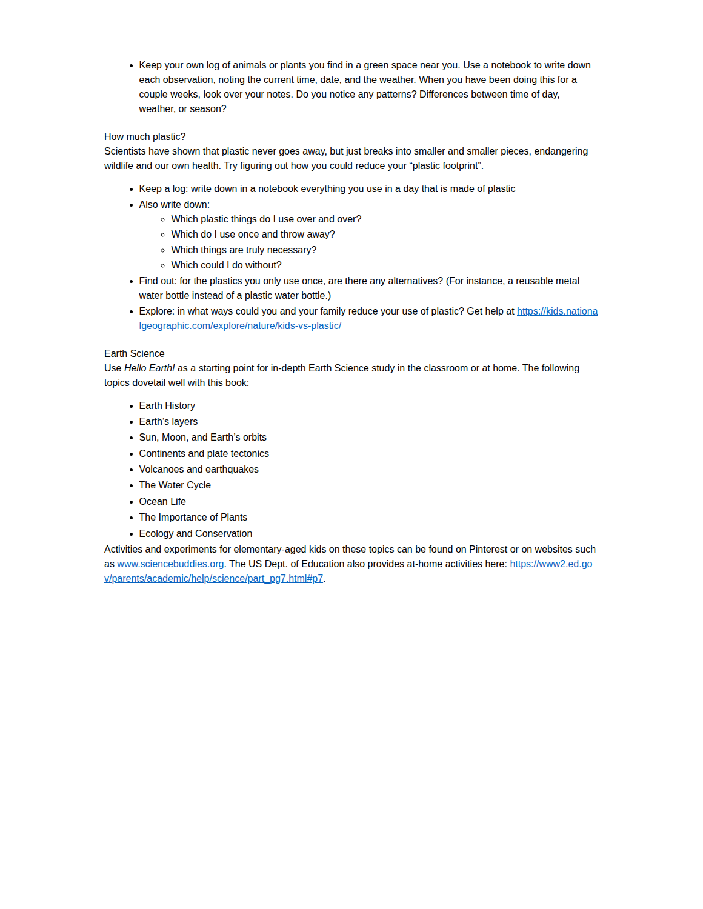Keep your own log of animals or plants you find in a green space near you. Use a notebook to write down each observation, noting the current time, date, and the weather. When you have been doing this for a couple weeks, look over your notes. Do you notice any patterns? Differences between time of day, weather, or season?
How much plastic?
Scientists have shown that plastic never goes away, but just breaks into smaller and smaller pieces, endangering wildlife and our own health. Try figuring out how you could reduce your “plastic footprint”.
Keep a log: write down in a notebook everything you use in a day that is made of plastic
Also write down:
Which plastic things do I use over and over?
Which do I use once and throw away?
Which things are truly necessary?
Which could I do without?
Find out: for the plastics you only use once, are there any alternatives? (For instance, a reusable metal water bottle instead of a plastic water bottle.)
Explore: in what ways could you and your family reduce your use of plastic? Get help at https://kids.nationalgeographic.com/explore/nature/kids-vs-plastic/
Earth Science
Use Hello Earth! as a starting point for in-depth Earth Science study in the classroom or at home. The following topics dovetail well with this book:
Earth History
Earth’s layers
Sun, Moon, and Earth’s orbits
Continents and plate tectonics
Volcanoes and earthquakes
The Water Cycle
Ocean Life
The Importance of Plants
Ecology and Conservation
Activities and experiments for elementary-aged kids on these topics can be found on Pinterest or on websites such as www.sciencebuddies.org. The US Dept. of Education also provides at-home activities here: https://www2.ed.gov/parents/academic/help/science/part_pg7.html#p7.